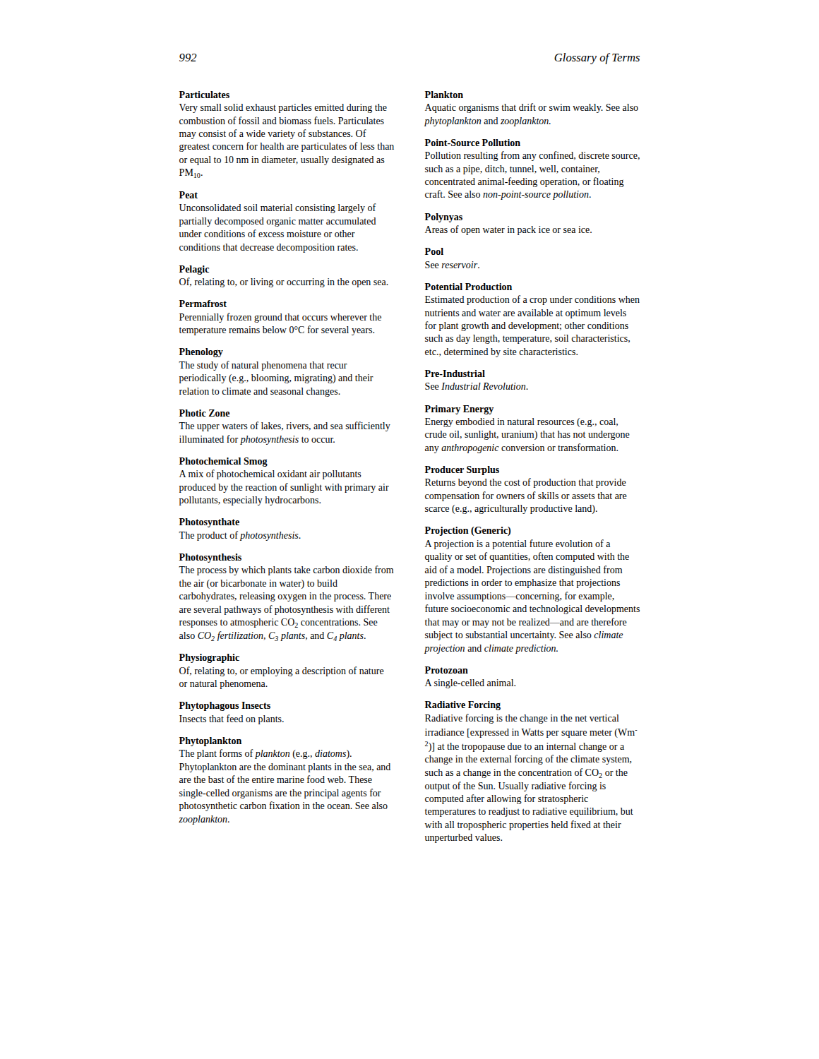992 Glossary of Terms
Particulates
Very small solid exhaust particles emitted during the combustion of fossil and biomass fuels. Particulates may consist of a wide variety of substances. Of greatest concern for health are particulates of less than or equal to 10 nm in diameter, usually designated as PM10.
Peat
Unconsolidated soil material consisting largely of partially decomposed organic matter accumulated under conditions of excess moisture or other conditions that decrease decomposition rates.
Pelagic
Of, relating to, or living or occurring in the open sea.
Permafrost
Perennially frozen ground that occurs wherever the temperature remains below 0°C for several years.
Phenology
The study of natural phenomena that recur periodically (e.g., blooming, migrating) and their relation to climate and seasonal changes.
Photic Zone
The upper waters of lakes, rivers, and sea sufficiently illuminated for photosynthesis to occur.
Photochemical Smog
A mix of photochemical oxidant air pollutants produced by the reaction of sunlight with primary air pollutants, especially hydrocarbons.
Photosynthate
The product of photosynthesis.
Photosynthesis
The process by which plants take carbon dioxide from the air (or bicarbonate in water) to build carbohydrates, releasing oxygen in the process. There are several pathways of photosynthesis with different responses to atmospheric CO2 concentrations. See also CO2 fertilization, C3 plants, and C4 plants.
Physiographic
Of, relating to, or employing a description of nature or natural phenomena.
Phytophagous Insects
Insects that feed on plants.
Phytoplankton
The plant forms of plankton (e.g., diatoms). Phytoplankton are the dominant plants in the sea, and are the bast of the entire marine food web. These single-celled organisms are the principal agents for photosynthetic carbon fixation in the ocean. See also zooplankton.
Plankton
Aquatic organisms that drift or swim weakly. See also phytoplankton and zooplankton.
Point-Source Pollution
Pollution resulting from any confined, discrete source, such as a pipe, ditch, tunnel, well, container, concentrated animal-feeding operation, or floating craft. See also non-point-source pollution.
Polynyas
Areas of open water in pack ice or sea ice.
Pool
See reservoir.
Potential Production
Estimated production of a crop under conditions when nutrients and water are available at optimum levels for plant growth and development; other conditions such as day length, temperature, soil characteristics, etc., determined by site characteristics.
Pre-Industrial
See Industrial Revolution.
Primary Energy
Energy embodied in natural resources (e.g., coal, crude oil, sunlight, uranium) that has not undergone any anthropogenic conversion or transformation.
Producer Surplus
Returns beyond the cost of production that provide compensation for owners of skills or assets that are scarce (e.g., agriculturally productive land).
Projection (Generic)
A projection is a potential future evolution of a quality or set of quantities, often computed with the aid of a model. Projections are distinguished from predictions in order to emphasize that projections involve assumptions—concerning, for example, future socioeconomic and technological developments that may or may not be realized—and are therefore subject to substantial uncertainty. See also climate projection and climate prediction.
Protozoan
A single-celled animal.
Radiative Forcing
Radiative forcing is the change in the net vertical irradiance [expressed in Watts per square meter (Wm-2)] at the tropopause due to an internal change or a change in the external forcing of the climate system, such as a change in the concentration of CO2 or the output of the Sun. Usually radiative forcing is computed after allowing for stratospheric temperatures to readjust to radiative equilibrium, but with all tropospheric properties held fixed at their unperturbed values.